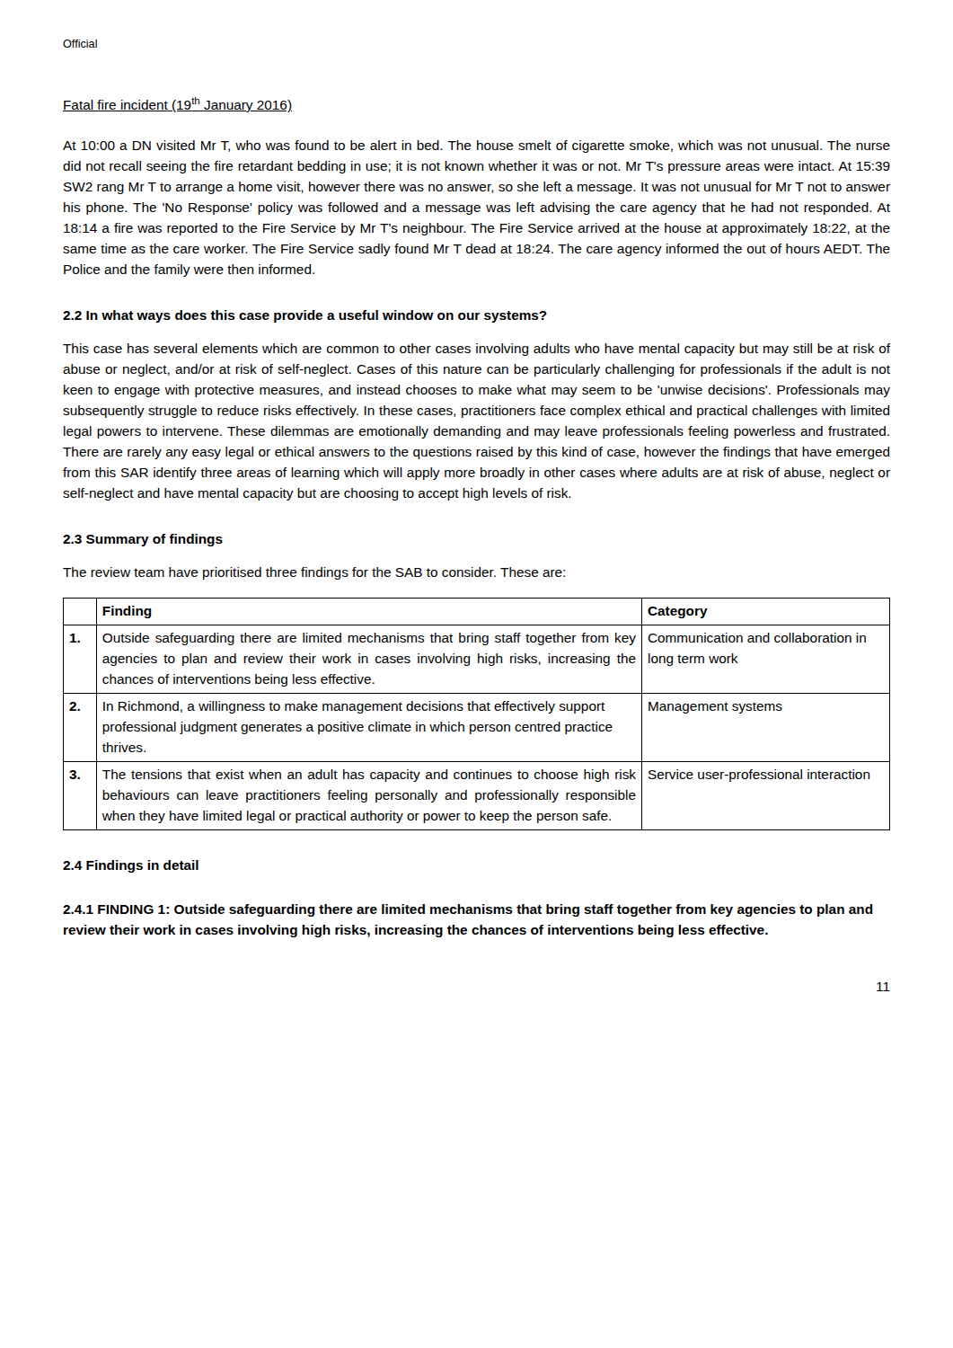Official
Fatal fire incident (19th January 2016)
At 10:00 a DN visited Mr T, who was found to be alert in bed. The house smelt of cigarette smoke, which was not unusual. The nurse did not recall seeing the fire retardant bedding in use; it is not known whether it was or not. Mr T's pressure areas were intact. At 15:39 SW2 rang Mr T to arrange a home visit, however there was no answer, so she left a message. It was not unusual for Mr T not to answer his phone. The 'No Response' policy was followed and a message was left advising the care agency that he had not responded. At 18:14 a fire was reported to the Fire Service by Mr T's neighbour. The Fire Service arrived at the house at approximately 18:22, at the same time as the care worker. The Fire Service sadly found Mr T dead at 18:24. The care agency informed the out of hours AEDT. The Police and the family were then informed.
2.2 In what ways does this case provide a useful window on our systems?
This case has several elements which are common to other cases involving adults who have mental capacity but may still be at risk of abuse or neglect, and/or at risk of self-neglect. Cases of this nature can be particularly challenging for professionals if the adult is not keen to engage with protective measures, and instead chooses to make what may seem to be 'unwise decisions'. Professionals may subsequently struggle to reduce risks effectively. In these cases, practitioners face complex ethical and practical challenges with limited legal powers to intervene. These dilemmas are emotionally demanding and may leave professionals feeling powerless and frustrated. There are rarely any easy legal or ethical answers to the questions raised by this kind of case, however the findings that have emerged from this SAR identify three areas of learning which will apply more broadly in other cases where adults are at risk of abuse, neglect or self-neglect and have mental capacity but are choosing to accept high levels of risk.
2.3 Summary of findings
The review team have prioritised three findings for the SAB to consider. These are:
| | Finding | Category |
| --- | --- | --- |
| 1. | Outside safeguarding there are limited mechanisms that bring staff together from key agencies to plan and review their work in cases involving high risks, increasing the chances of interventions being less effective. | Communication and collaboration in long term work |
| 2. | In Richmond, a willingness to make management decisions that effectively support professional judgment generates a positive climate in which person centred practice thrives. | Management systems |
| 3. | The tensions that exist when an adult has capacity and continues to choose high risk behaviours can leave practitioners feeling personally and professionally responsible when they have limited legal or practical authority or power to keep the person safe. | Service user-professional interaction |
2.4 Findings in detail
2.4.1 FINDING 1: Outside safeguarding there are limited mechanisms that bring staff together from key agencies to plan and review their work in cases involving high risks, increasing the chances of interventions being less effective.
11